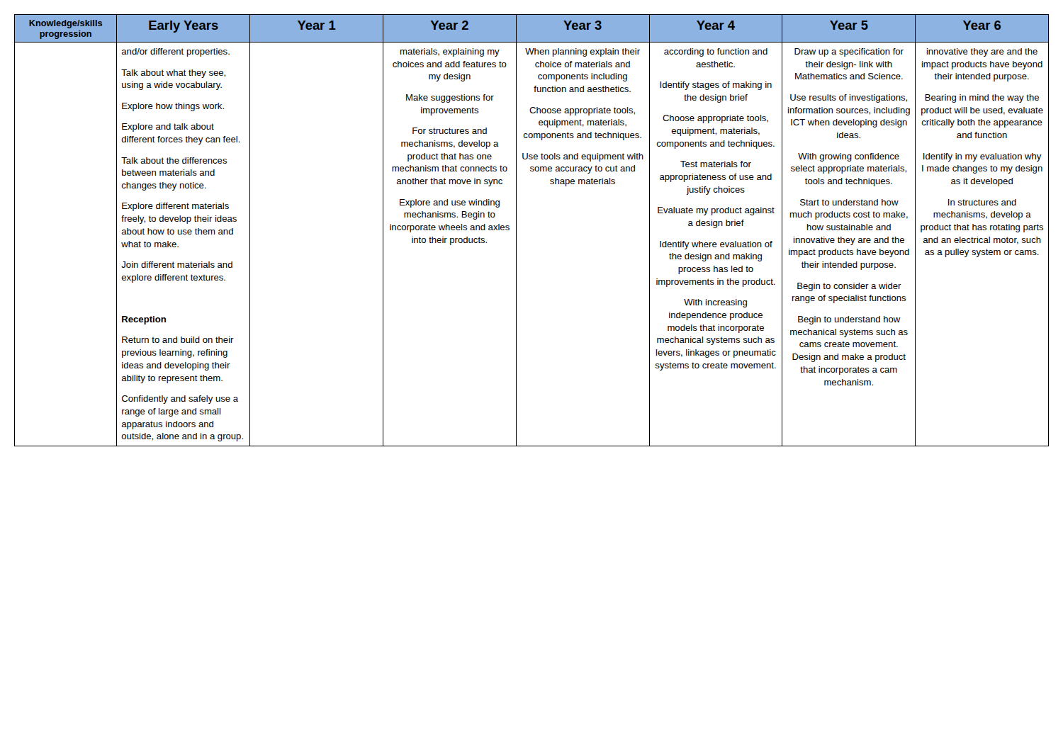| Knowledge/skills progression | Early Years | Year 1 | Year 2 | Year 3 | Year 4 | Year 5 | Year 6 |
| --- | --- | --- | --- | --- | --- | --- | --- |
| | and/or different properties. Talk about what they see, using a wide vocabulary. Explore how things work. Explore and talk about different forces they can feel. Talk about the differences between materials and changes they notice. Explore different materials freely, to develop their ideas about how to use them and what to make. Join different materials and explore different textures. Reception Return to and build on their previous learning, refining ideas and developing their ability to represent them. Confidently and safely use a range of large and small apparatus indoors and outside, alone and in a group. | | materials, explaining my choices and add features to my design Make suggestions for improvements For structures and mechanisms, develop a product that has one mechanism that connects to another that move in sync Explore and use winding mechanisms. Begin to incorporate wheels and axles into their products. | When planning explain their choice of materials and components including function and aesthetics. Choose appropriate tools, equipment, materials, components and techniques. Use tools and equipment with some accuracy to cut and shape materials | according to function and aesthetic. Identify stages of making in the design brief Choose appropriate tools, equipment, materials, components and techniques. Test materials for appropriateness of use and justify choices Evaluate my product against a design brief Identify where evaluation of the design and making process has led to improvements in the product. With increasing independence produce models that incorporate mechanical systems such as levers, linkages or pneumatic systems to create movement. | Draw up a specification for their design- link with Mathematics and Science. Use results of investigations, information sources, including ICT when developing design ideas. With growing confidence select appropriate materials, tools and techniques. Start to understand how much products cost to make, how sustainable and innovative they are and the impact products have beyond their intended purpose. Begin to consider a wider range of specialist functions Begin to understand how mechanical systems such as cams create movement. Design and make a product that incorporates a cam mechanism. | innovative they are and the impact products have beyond their intended purpose. Bearing in mind the way the product will be used, evaluate critically both the appearance and function Identify in my evaluation why I made changes to my design as it developed In structures and mechanisms, develop a product that has rotating parts and an electrical motor, such as a pulley system or cams. |